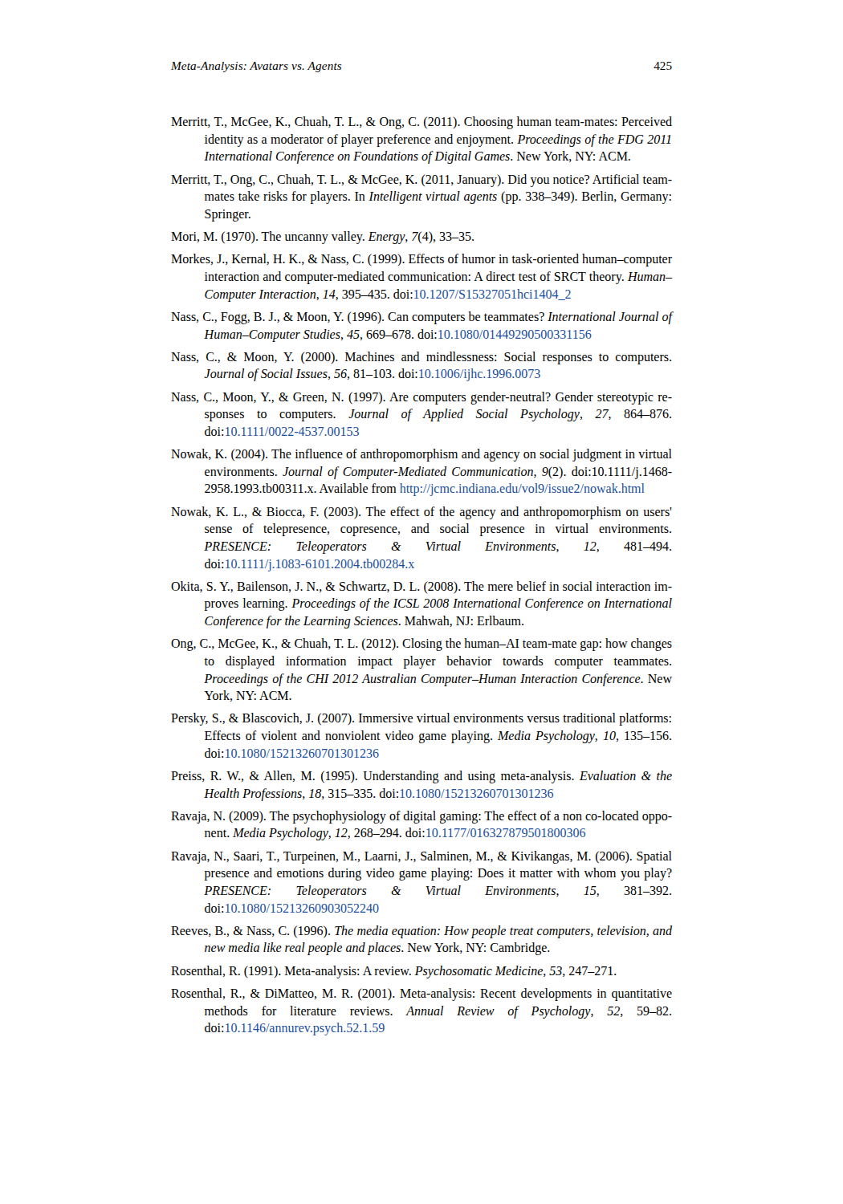Meta-Analysis: Avatars vs. Agents 425
Merritt, T., McGee, K., Chuah, T. L., & Ong, C. (2011). Choosing human team-mates: Perceived identity as a moderator of player preference and enjoyment. Proceedings of the FDG 2011 International Conference on Foundations of Digital Games. New York, NY: ACM.
Merritt, T., Ong, C., Chuah, T. L., & McGee, K. (2011, January). Did you notice? Artificial team-mates take risks for players. In Intelligent virtual agents (pp. 338–349). Berlin, Germany: Springer.
Mori, M. (1970). The uncanny valley. Energy, 7(4), 33–35.
Morkes, J., Kernal, H. K., & Nass, C. (1999). Effects of humor in task-oriented human–computer interaction and computer-mediated communication: A direct test of SRCT theory. Human–Computer Interaction, 14, 395–435. doi:10.1207/S15327051hci1404_2
Nass, C., Fogg, B. J., & Moon, Y. (1996). Can computers be teammates? International Journal of Human–Computer Studies, 45, 669–678. doi:10.1080/01449290500331156
Nass, C., & Moon, Y. (2000). Machines and mindlessness: Social responses to computers. Journal of Social Issues, 56, 81–103. doi:10.1006/ijhc.1996.0073
Nass, C., Moon, Y., & Green, N. (1997). Are computers gender-neutral? Gender stereotypic responses to computers. Journal of Applied Social Psychology, 27, 864–876. doi:10.1111/0022-4537.00153
Nowak, K. (2004). The influence of anthropomorphism and agency on social judgment in virtual environments. Journal of Computer-Mediated Communication, 9(2). doi:10.1111/j.1468-2958.1993.tb00311.x. Available from http://jcmc.indiana.edu/vol9/issue2/nowak.html
Nowak, K. L., & Biocca, F. (2003). The effect of the agency and anthropomorphism on users' sense of telepresence, copresence, and social presence in virtual environments. PRESENCE: Teleoperators & Virtual Environments, 12, 481–494. doi:10.1111/j.1083-6101.2004.tb00284.x
Okita, S. Y., Bailenson, J. N., & Schwartz, D. L. (2008). The mere belief in social interaction improves learning. Proceedings of the ICSL 2008 International Conference on International Conference for the Learning Sciences. Mahwah, NJ: Erlbaum.
Ong, C., McGee, K., & Chuah, T. L. (2012). Closing the human–AI team-mate gap: how changes to displayed information impact player behavior towards computer teammates. Proceedings of the CHI 2012 Australian Computer–Human Interaction Conference. New York, NY: ACM.
Persky, S., & Blascovich, J. (2007). Immersive virtual environments versus traditional platforms: Effects of violent and nonviolent video game playing. Media Psychology, 10, 135–156. doi:10.1080/15213260701301236
Preiss, R. W., & Allen, M. (1995). Understanding and using meta-analysis. Evaluation & the Health Professions, 18, 315–335. doi:10.1080/15213260701301236
Ravaja, N. (2009). The psychophysiology of digital gaming: The effect of a non co-located opponent. Media Psychology, 12, 268–294. doi:10.1177/016327879501800306
Ravaja, N., Saari, T., Turpeinen, M., Laarni, J., Salminen, M., & Kivikangas, M. (2006). Spatial presence and emotions during video game playing: Does it matter with whom you play? PRESENCE: Teleoperators & Virtual Environments, 15, 381–392. doi:10.1080/15213260903052240
Reeves, B., & Nass, C. (1996). The media equation: How people treat computers, television, and new media like real people and places. New York, NY: Cambridge.
Rosenthal, R. (1991). Meta-analysis: A review. Psychosomatic Medicine, 53, 247–271.
Rosenthal, R., & DiMatteo, M. R. (2001). Meta-analysis: Recent developments in quantitative methods for literature reviews. Annual Review of Psychology, 52, 59–82. doi:10.1146/annurev.psych.52.1.59